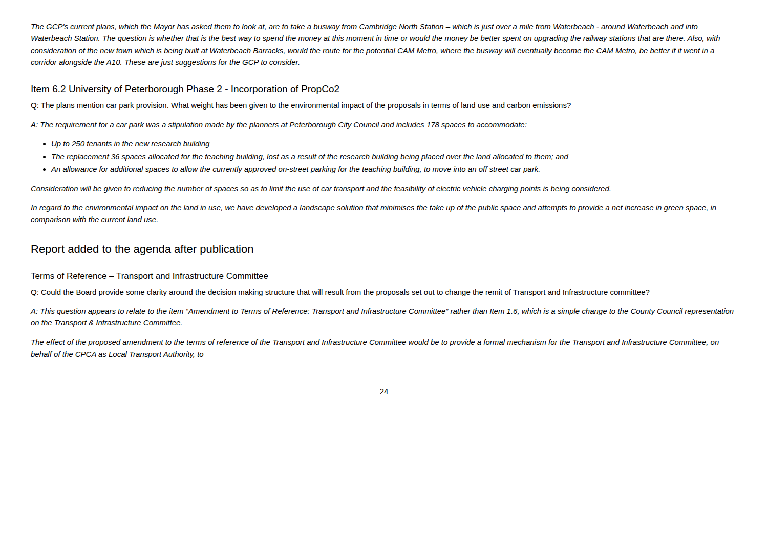The GCP's current plans, which the Mayor has asked them to look at, are to take a busway from Cambridge North Station – which is just over a mile from Waterbeach - around Waterbeach and into Waterbeach Station. The question is whether that is the best way to spend the money at this moment in time or would the money be better spent on upgrading the railway stations that are there. Also, with consideration of the new town which is being built at Waterbeach Barracks, would the route for the potential CAM Metro, where the busway will eventually become the CAM Metro, be better if it went in a corridor alongside the A10. These are just suggestions for the GCP to consider.
Item 6.2 University of Peterborough Phase 2 - Incorporation of PropCo2
Q: The plans mention car park provision. What weight has been given to the environmental impact of the proposals in terms of land use and carbon emissions?
A: The requirement for a car park was a stipulation made by the planners at Peterborough City Council and includes 178 spaces to accommodate:
Up to 250 tenants in the new research building
The replacement 36 spaces allocated for the teaching building, lost as a result of the research building being placed over the land allocated to them; and
An allowance for additional spaces to allow the currently approved on-street parking for the teaching building, to move into an off street car park.
Consideration will be given to reducing the number of spaces so as to limit the use of car transport and the feasibility of electric vehicle charging points is being considered.
In regard to the environmental impact on the land in use, we have developed a landscape solution that minimises the take up of the public space and attempts to provide a net increase in green space, in comparison with the current land use.
Report added to the agenda after publication
Terms of Reference – Transport and Infrastructure Committee
Q: Could the Board provide some clarity around the decision making structure that will result from the proposals set out to change the remit of Transport and Infrastructure committee?
A: This question appears to relate to the item “Amendment to Terms of Reference: Transport and Infrastructure Committee” rather than Item 1.6, which is a simple change to the County Council representation on the Transport & Infrastructure Committee.
The effect of the proposed amendment to the terms of reference of the Transport and Infrastructure Committee would be to provide a formal mechanism for the Transport and Infrastructure Committee, on behalf of the CPCA as Local Transport Authority, to
24